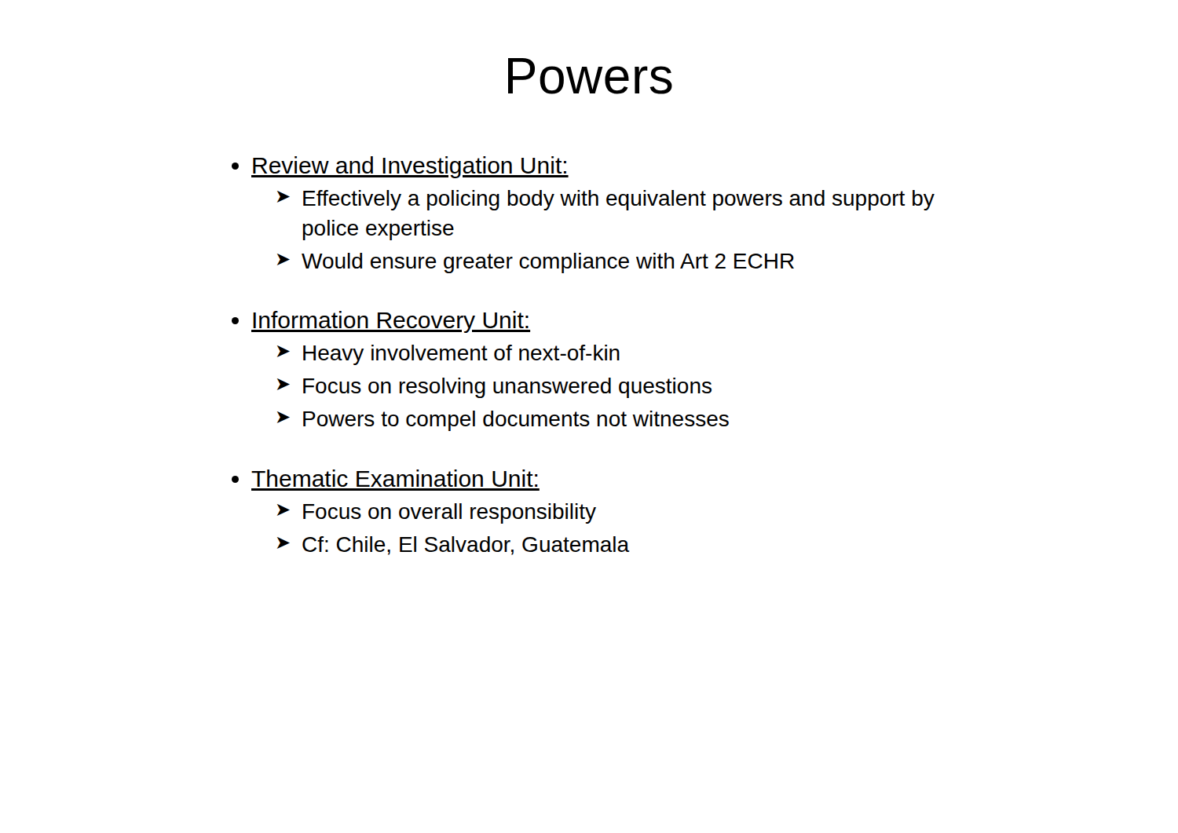Powers
Review and Investigation Unit:
Effectively a policing body with equivalent powers and support by police expertise
Would ensure greater compliance with Art 2 ECHR
Information Recovery Unit:
Heavy involvement of next-of-kin
Focus on resolving unanswered questions
Powers to compel documents not witnesses
Thematic Examination Unit:
Focus on overall responsibility
Cf: Chile, El Salvador, Guatemala